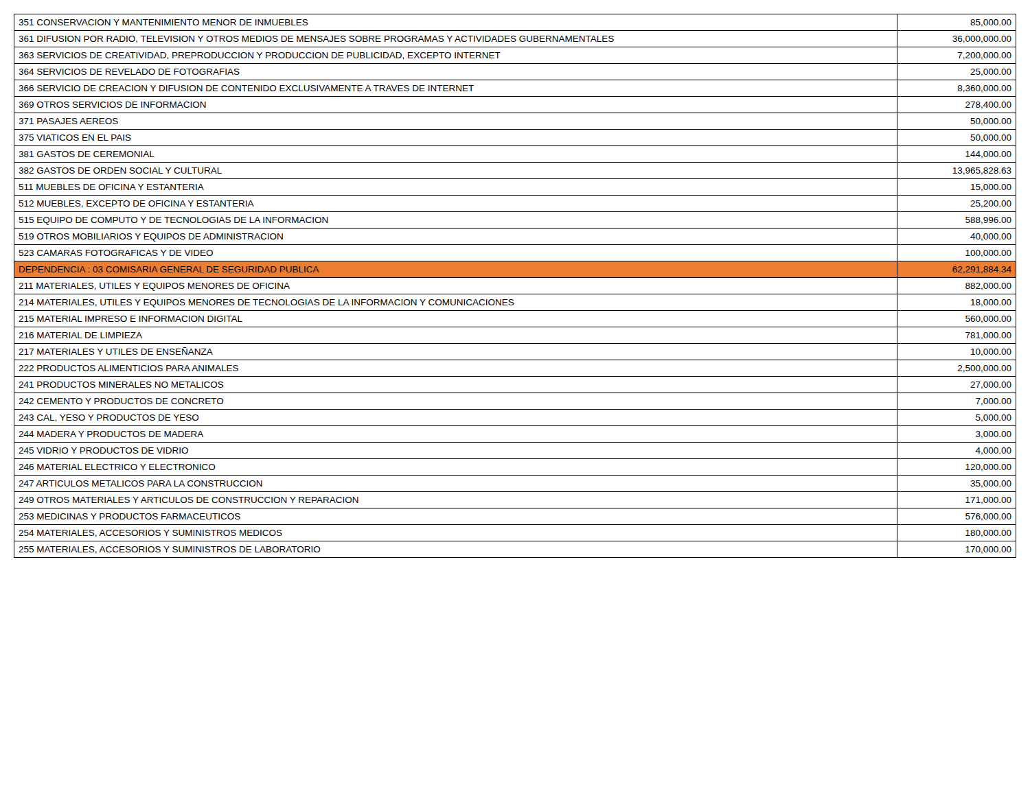| 351 CONSERVACION Y MANTENIMIENTO MENOR DE INMUEBLES | 85,000.00 |
| 361 DIFUSION POR RADIO, TELEVISION Y OTROS MEDIOS DE MENSAJES SOBRE PROGRAMAS Y ACTIVIDADES GUBERNAMENTALES | 36,000,000.00 |
| 363 SERVICIOS DE CREATIVIDAD, PREPRODUCCION Y PRODUCCION DE PUBLICIDAD, EXCEPTO INTERNET | 7,200,000.00 |
| 364 SERVICIOS DE REVELADO DE FOTOGRAFIAS | 25,000.00 |
| 366 SERVICIO DE CREACION Y DIFUSION DE CONTENIDO EXCLUSIVAMENTE A TRAVES DE INTERNET | 8,360,000.00 |
| 369 OTROS SERVICIOS DE INFORMACION | 278,400.00 |
| 371 PASAJES AEREOS | 50,000.00 |
| 375 VIATICOS EN EL PAIS | 50,000.00 |
| 381 GASTOS DE CEREMONIAL | 144,000.00 |
| 382 GASTOS DE ORDEN SOCIAL Y CULTURAL | 13,965,828.63 |
| 511 MUEBLES DE OFICINA Y ESTANTERIA | 15,000.00 |
| 512 MUEBLES, EXCEPTO DE OFICINA Y ESTANTERIA | 25,200.00 |
| 515 EQUIPO DE COMPUTO Y DE TECNOLOGIAS DE LA INFORMACION | 588,996.00 |
| 519 OTROS MOBILIARIOS Y EQUIPOS DE ADMINISTRACION | 40,000.00 |
| 523 CAMARAS FOTOGRAFICAS Y DE VIDEO | 100,000.00 |
| DEPENDENCIA : 03 COMISARIA GENERAL DE SEGURIDAD PUBLICA | 62,291,884.34 |
| 211 MATERIALES, UTILES Y EQUIPOS MENORES DE OFICINA | 882,000.00 |
| 214 MATERIALES, UTILES Y EQUIPOS MENORES DE TECNOLOGIAS DE LA INFORMACION Y COMUNICACIONES | 18,000.00 |
| 215 MATERIAL IMPRESO E INFORMACION DIGITAL | 560,000.00 |
| 216 MATERIAL DE LIMPIEZA | 781,000.00 |
| 217 MATERIALES Y UTILES DE ENSEÑANZA | 10,000.00 |
| 222 PRODUCTOS ALIMENTICIOS PARA ANIMALES | 2,500,000.00 |
| 241 PRODUCTOS MINERALES NO METALICOS | 27,000.00 |
| 242 CEMENTO Y PRODUCTOS DE CONCRETO | 7,000.00 |
| 243 CAL, YESO Y PRODUCTOS DE YESO | 5,000.00 |
| 244 MADERA Y PRODUCTOS DE MADERA | 3,000.00 |
| 245 VIDRIO Y PRODUCTOS DE VIDRIO | 4,000.00 |
| 246 MATERIAL ELECTRICO Y ELECTRONICO | 120,000.00 |
| 247 ARTICULOS METALICOS PARA LA CONSTRUCCION | 35,000.00 |
| 249 OTROS MATERIALES Y ARTICULOS DE CONSTRUCCION Y REPARACION | 171,000.00 |
| 253 MEDICINAS Y PRODUCTOS FARMACEUTICOS | 576,000.00 |
| 254 MATERIALES, ACCESORIOS Y SUMINISTROS MEDICOS | 180,000.00 |
| 255 MATERIALES, ACCESORIOS Y SUMINISTROS DE LABORATORIO | 170,000.00 |